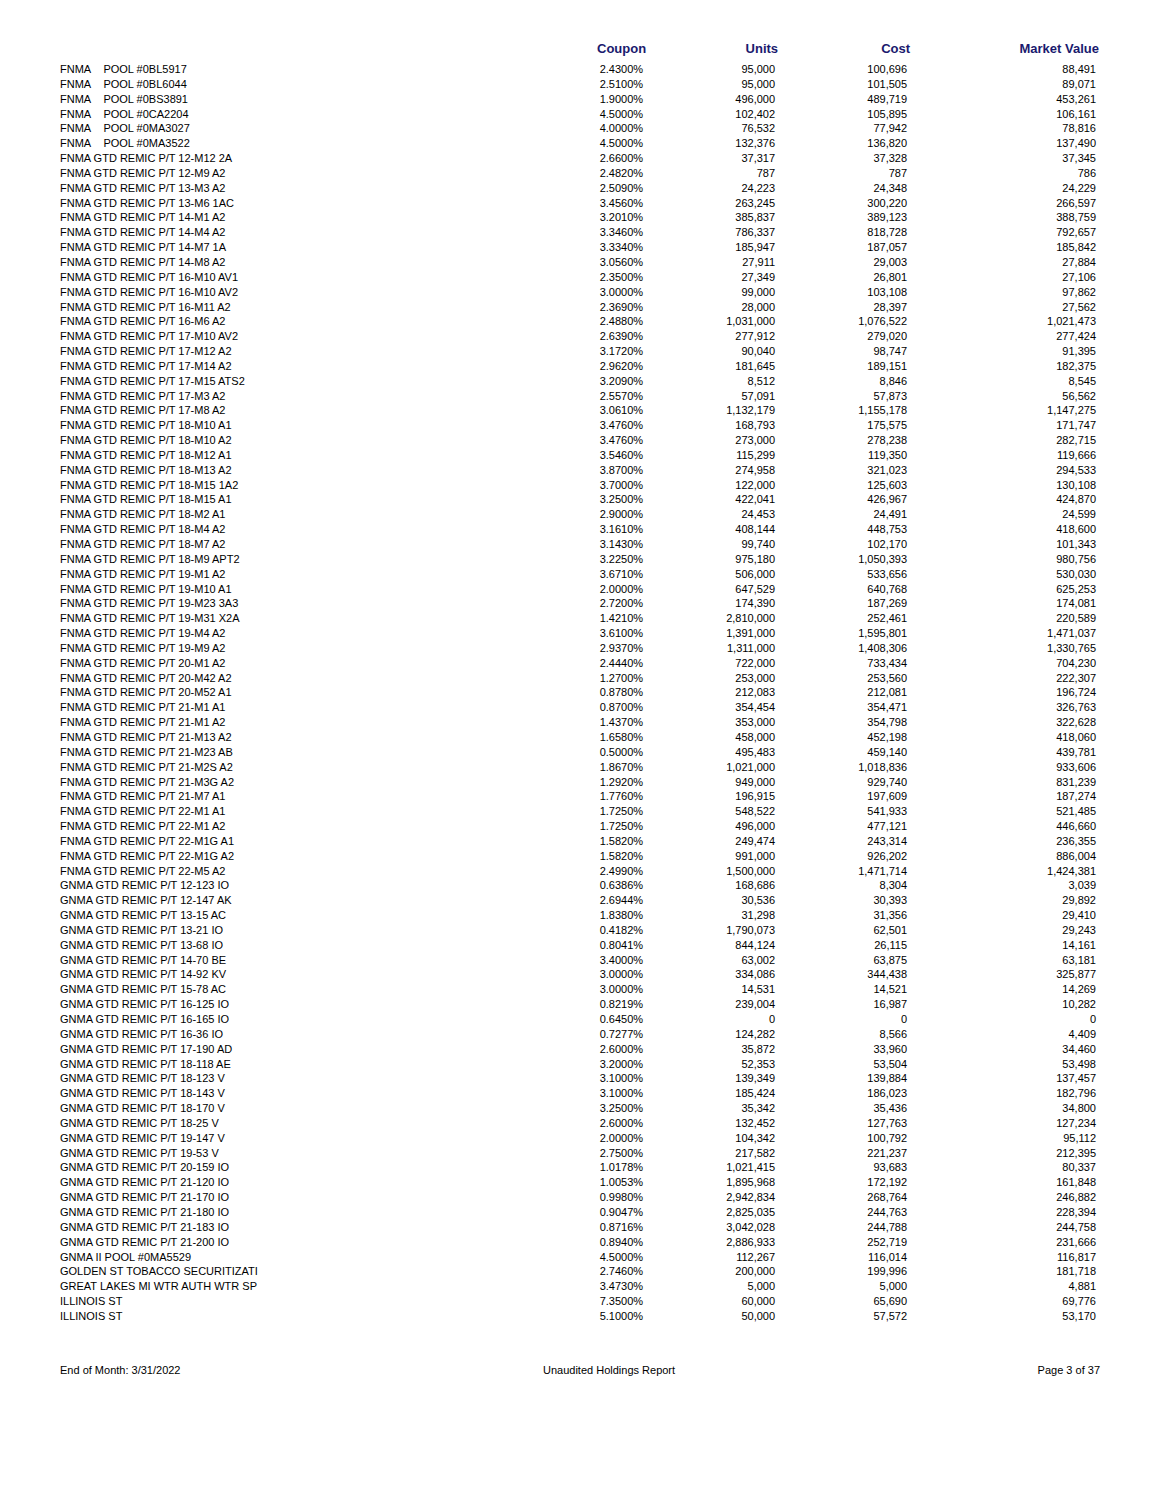| | Coupon | Units | Cost | Market Value |
| --- | --- | --- | --- | --- |
| FNMA POOL #0BL5917 | 2.4300% | 95,000 | 100,696 | 88,491 |
| FNMA POOL #0BL6044 | 2.5100% | 95,000 | 101,505 | 89,071 |
| FNMA POOL #0BS3891 | 1.9000% | 496,000 | 489,719 | 453,261 |
| FNMA POOL #0CA2204 | 4.5000% | 102,402 | 105,895 | 106,161 |
| FNMA POOL #0MA3027 | 4.0000% | 76,532 | 77,942 | 78,816 |
| FNMA POOL #0MA3522 | 4.5000% | 132,376 | 136,820 | 137,490 |
| FNMA GTD REMIC P/T 12-M12 2A | 2.6600% | 37,317 | 37,328 | 37,345 |
| FNMA GTD REMIC P/T 12-M9 A2 | 2.4820% | 787 | 787 | 786 |
| FNMA GTD REMIC P/T 13-M3 A2 | 2.5090% | 24,223 | 24,348 | 24,229 |
| FNMA GTD REMIC P/T 13-M6 1AC | 3.4560% | 263,245 | 300,220 | 266,597 |
| FNMA GTD REMIC P/T 14-M1 A2 | 3.2010% | 385,837 | 389,123 | 388,759 |
| FNMA GTD REMIC P/T 14-M4 A2 | 3.3460% | 786,337 | 818,728 | 792,657 |
| FNMA GTD REMIC P/T 14-M7 1A | 3.3340% | 185,947 | 187,057 | 185,842 |
| FNMA GTD REMIC P/T 14-M8 A2 | 3.0560% | 27,911 | 29,003 | 27,884 |
| FNMA GTD REMIC P/T 16-M10 AV1 | 2.3500% | 27,349 | 26,801 | 27,106 |
| FNMA GTD REMIC P/T 16-M10 AV2 | 3.0000% | 99,000 | 103,108 | 97,862 |
| FNMA GTD REMIC P/T 16-M11 A2 | 2.3690% | 28,000 | 28,397 | 27,562 |
| FNMA GTD REMIC P/T 16-M6 A2 | 2.4880% | 1,031,000 | 1,076,522 | 1,021,473 |
| FNMA GTD REMIC P/T 17-M10 AV2 | 2.6390% | 277,912 | 279,020 | 277,424 |
| FNMA GTD REMIC P/T 17-M12 A2 | 3.1720% | 90,040 | 98,747 | 91,395 |
| FNMA GTD REMIC P/T 17-M14 A2 | 2.9620% | 181,645 | 189,151 | 182,375 |
| FNMA GTD REMIC P/T 17-M15 ATS2 | 3.2090% | 8,512 | 8,846 | 8,545 |
| FNMA GTD REMIC P/T 17-M3 A2 | 2.5570% | 57,091 | 57,873 | 56,562 |
| FNMA GTD REMIC P/T 17-M8 A2 | 3.0610% | 1,132,179 | 1,155,178 | 1,147,275 |
| FNMA GTD REMIC P/T 18-M10 A1 | 3.4760% | 168,793 | 175,575 | 171,747 |
| FNMA GTD REMIC P/T 18-M10 A2 | 3.4760% | 273,000 | 278,238 | 282,715 |
| FNMA GTD REMIC P/T 18-M12 A1 | 3.5460% | 115,299 | 119,350 | 119,666 |
| FNMA GTD REMIC P/T 18-M13 A2 | 3.8700% | 274,958 | 321,023 | 294,533 |
| FNMA GTD REMIC P/T 18-M15 1A2 | 3.7000% | 122,000 | 125,603 | 130,108 |
| FNMA GTD REMIC P/T 18-M15 A1 | 3.2500% | 422,041 | 426,967 | 424,870 |
| FNMA GTD REMIC P/T 18-M2 A1 | 2.9000% | 24,453 | 24,491 | 24,599 |
| FNMA GTD REMIC P/T 18-M4 A2 | 3.1610% | 408,144 | 448,753 | 418,600 |
| FNMA GTD REMIC P/T 18-M7 A2 | 3.1430% | 99,740 | 102,170 | 101,343 |
| FNMA GTD REMIC P/T 18-M9 APT2 | 3.2250% | 975,180 | 1,050,393 | 980,756 |
| FNMA GTD REMIC P/T 19-M1 A2 | 3.6710% | 506,000 | 533,656 | 530,030 |
| FNMA GTD REMIC P/T 19-M10 A1 | 2.0000% | 647,529 | 640,768 | 625,253 |
| FNMA GTD REMIC P/T 19-M23 3A3 | 2.7200% | 174,390 | 187,269 | 174,081 |
| FNMA GTD REMIC P/T 19-M31 X2A | 1.4210% | 2,810,000 | 252,461 | 220,589 |
| FNMA GTD REMIC P/T 19-M4 A2 | 3.6100% | 1,391,000 | 1,595,801 | 1,471,037 |
| FNMA GTD REMIC P/T 19-M9 A2 | 2.9370% | 1,311,000 | 1,408,306 | 1,330,765 |
| FNMA GTD REMIC P/T 20-M1 A2 | 2.4440% | 722,000 | 733,434 | 704,230 |
| FNMA GTD REMIC P/T 20-M42 A2 | 1.2700% | 253,000 | 253,560 | 222,307 |
| FNMA GTD REMIC P/T 20-M52 A1 | 0.8780% | 212,083 | 212,081 | 196,724 |
| FNMA GTD REMIC P/T 21-M1 A1 | 0.8700% | 354,454 | 354,471 | 326,763 |
| FNMA GTD REMIC P/T 21-M1 A2 | 1.4370% | 353,000 | 354,798 | 322,628 |
| FNMA GTD REMIC P/T 21-M13 A2 | 1.6580% | 458,000 | 452,198 | 418,060 |
| FNMA GTD REMIC P/T 21-M23 AB | 0.5000% | 495,483 | 459,140 | 439,781 |
| FNMA GTD REMIC P/T 21-M2S A2 | 1.8670% | 1,021,000 | 1,018,836 | 933,606 |
| FNMA GTD REMIC P/T 21-M3G A2 | 1.2920% | 949,000 | 929,740 | 831,239 |
| FNMA GTD REMIC P/T 21-M7 A1 | 1.7760% | 196,915 | 197,609 | 187,274 |
| FNMA GTD REMIC P/T 22-M1 A1 | 1.7250% | 548,522 | 541,933 | 521,485 |
| FNMA GTD REMIC P/T 22-M1 A2 | 1.7250% | 496,000 | 477,121 | 446,660 |
| FNMA GTD REMIC P/T 22-M1G A1 | 1.5820% | 249,474 | 243,314 | 236,355 |
| FNMA GTD REMIC P/T 22-M1G A2 | 1.5820% | 991,000 | 926,202 | 886,004 |
| FNMA GTD REMIC P/T 22-M5 A2 | 2.4990% | 1,500,000 | 1,471,714 | 1,424,381 |
| GNMA GTD REMIC P/T 12-123 IO | 0.6386% | 168,686 | 8,304 | 3,039 |
| GNMA GTD REMIC P/T 12-147 AK | 2.6944% | 30,536 | 30,393 | 29,892 |
| GNMA GTD REMIC P/T 13-15 AC | 1.8380% | 31,298 | 31,356 | 29,410 |
| GNMA GTD REMIC P/T 13-21 IO | 0.4182% | 1,790,073 | 62,501 | 29,243 |
| GNMA GTD REMIC P/T 13-68 IO | 0.8041% | 844,124 | 26,115 | 14,161 |
| GNMA GTD REMIC P/T 14-70 BE | 3.4000% | 63,002 | 63,875 | 63,181 |
| GNMA GTD REMIC P/T 14-92 KV | 3.0000% | 334,086 | 344,438 | 325,877 |
| GNMA GTD REMIC P/T 15-78 AC | 3.0000% | 14,531 | 14,521 | 14,269 |
| GNMA GTD REMIC P/T 16-125 IO | 0.8219% | 239,004 | 16,987 | 10,282 |
| GNMA GTD REMIC P/T 16-165 IO | 0.6450% | 0 | 0 | 0 |
| GNMA GTD REMIC P/T 16-36 IO | 0.7277% | 124,282 | 8,566 | 4,409 |
| GNMA GTD REMIC P/T 17-190 AD | 2.6000% | 35,872 | 33,960 | 34,460 |
| GNMA GTD REMIC P/T 18-118 AE | 3.2000% | 52,353 | 53,504 | 53,498 |
| GNMA GTD REMIC P/T 18-123 V | 3.1000% | 139,349 | 139,884 | 137,457 |
| GNMA GTD REMIC P/T 18-143 V | 3.1000% | 185,424 | 186,023 | 182,796 |
| GNMA GTD REMIC P/T 18-170 V | 3.2500% | 35,342 | 35,436 | 34,800 |
| GNMA GTD REMIC P/T 18-25 V | 2.6000% | 132,452 | 127,763 | 127,234 |
| GNMA GTD REMIC P/T 19-147 V | 2.0000% | 104,342 | 100,792 | 95,112 |
| GNMA GTD REMIC P/T 19-53 V | 2.7500% | 217,582 | 221,237 | 212,395 |
| GNMA GTD REMIC P/T 20-159 IO | 1.0178% | 1,021,415 | 93,683 | 80,337 |
| GNMA GTD REMIC P/T 21-120 IO | 1.0053% | 1,895,968 | 172,192 | 161,848 |
| GNMA GTD REMIC P/T 21-170 IO | 0.9980% | 2,942,834 | 268,764 | 246,882 |
| GNMA GTD REMIC P/T 21-180 IO | 0.9047% | 2,825,035 | 244,763 | 228,394 |
| GNMA GTD REMIC P/T 21-183 IO | 0.8716% | 3,042,028 | 244,788 | 244,758 |
| GNMA GTD REMIC P/T 21-200 IO | 0.8940% | 2,886,933 | 252,719 | 231,666 |
| GNMA II POOL #0MA5529 | 4.5000% | 112,267 | 116,014 | 116,817 |
| GOLDEN ST TOBACCO SECURITIZATI | 2.7460% | 200,000 | 199,996 | 181,718 |
| GREAT LAKES MI WTR AUTH WTR SP | 3.4730% | 5,000 | 5,000 | 4,881 |
| ILLINOIS ST | 7.3500% | 60,000 | 65,690 | 69,776 |
| ILLINOIS ST | 5.1000% | 50,000 | 57,572 | 53,170 |
End of Month: 3/31/2022
Unaudited Holdings Report
Page 3 of 37